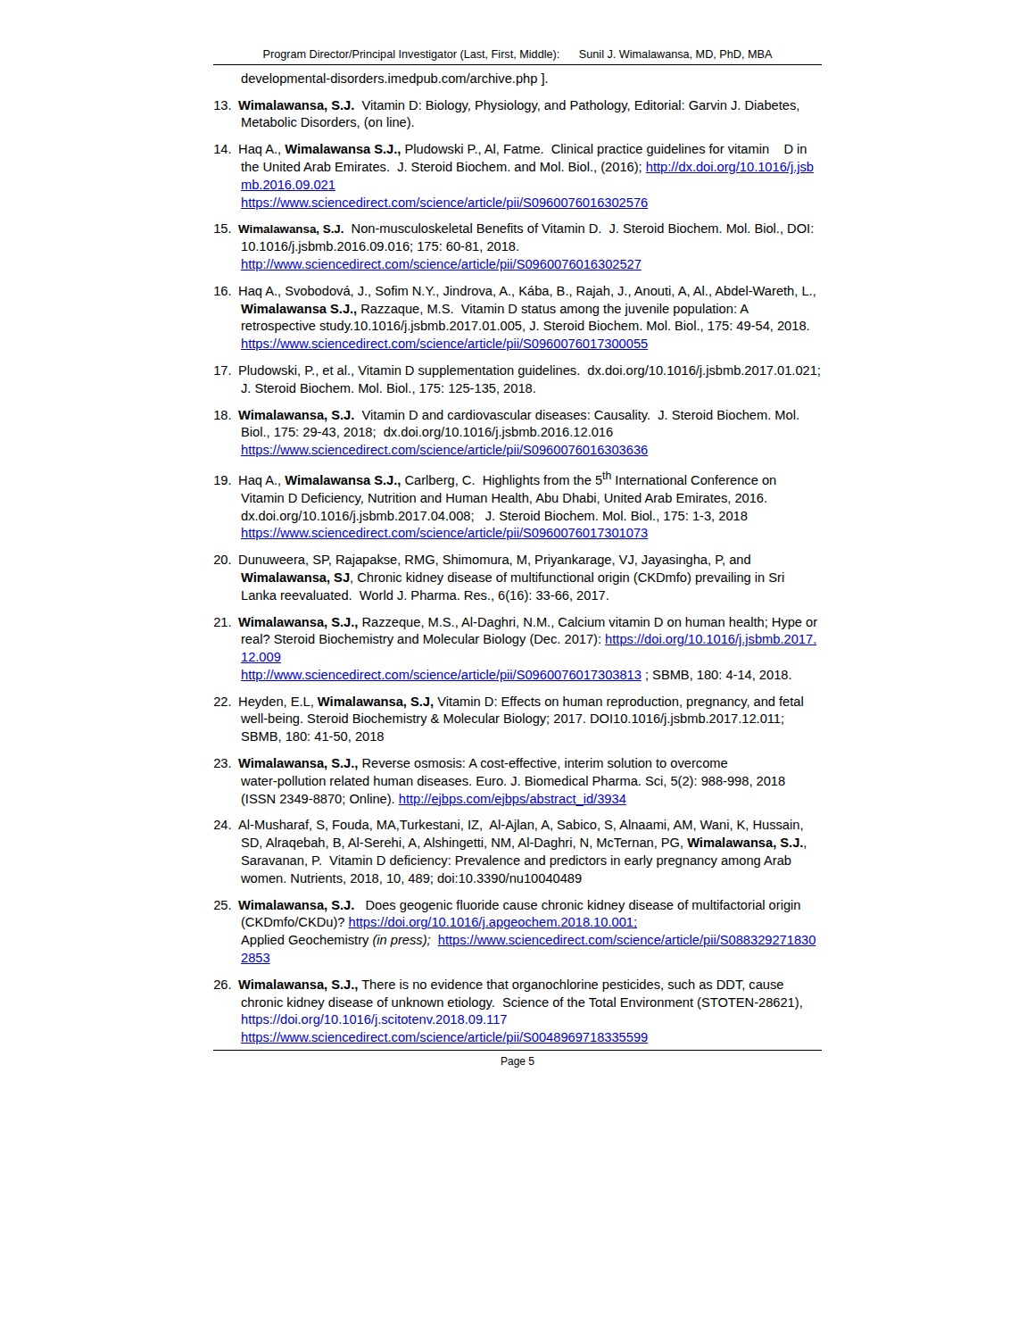Program Director/Principal Investigator (Last, First, Middle): Sunil J. Wimalawansa, MD, PhD, MBA
developmental-disorders.imedpub.com/archive.php ].
13. Wimalawansa, S.J. Vitamin D: Biology, Physiology, and Pathology, Editorial: Garvin J. Diabetes, Metabolic Disorders, (on line).
14. Haq A., Wimalawansa S.J., Pludowski P., Al, Fatme. Clinical practice guidelines for vitamin D in the United Arab Emirates. J. Steroid Biochem. and Mol. Biol., (2016); http://dx.doi.org/10.1016/j.jsbmb.2016.09.021
https://www.sciencedirect.com/science/article/pii/S0960076016302576
15. Wimalawansa, S.J. Non-musculoskeletal Benefits of Vitamin D. J. Steroid Biochem. Mol. Biol., DOI: 10.1016/j.jsbmb.2016.09.016; 175: 60-81, 2018.
http://www.sciencedirect.com/science/article/pii/S0960076016302527
16. Haq A., Svobodová, J., Sofim N.Y., Jindrova, A., Kába, B., Rajah, J., Anouti, A, Al., Abdel-Wareth, L., Wimalawansa S.J., Razzaque, M.S. Vitamin D status among the juvenile population: A retrospective study.10.1016/j.jsbmb.2017.01.005, J. Steroid Biochem. Mol. Biol., 175: 49-54, 2018.
https://www.sciencedirect.com/science/article/pii/S0960076017300055
17. Pludowski, P., et al., Vitamin D supplementation guidelines. dx.doi.org/10.1016/j.jsbmb.2017.01.021; J. Steroid Biochem. Mol. Biol., 175: 125-135, 2018.
18. Wimalawansa, S.J. Vitamin D and cardiovascular diseases: Causality. J. Steroid Biochem. Mol. Biol., 175: 29-43, 2018; dx.doi.org/10.1016/j.jsbmb.2016.12.016
https://www.sciencedirect.com/science/article/pii/S0960076016303636
19. Haq A., Wimalawansa S.J., Carlberg, C. Highlights from the 5th International Conference on Vitamin D Deficiency, Nutrition and Human Health, Abu Dhabi, United Arab Emirates, 2016.
dx.doi.org/10.1016/j.jsbmb.2017.04.008; J. Steroid Biochem. Mol. Biol., 175: 1-3, 2018
https://www.sciencedirect.com/science/article/pii/S0960076017301073
20. Dunuweera, SP, Rajapakse, RMG, Shimomura, M, Priyankarage, VJ, Jayasingha, P, and Wimalawansa, SJ, Chronic kidney disease of multifunctional origin (CKDmfo) prevailing in Sri Lanka reevaluated. World J. Pharma. Res., 6(16): 33-66, 2017.
21. Wimalawansa, S.J., Razzeque, M.S., Al-Daghri, N.M., Calcium vitamin D on human health; Hype or real? Steroid Biochemistry and Molecular Biology (Dec. 2017): https://doi.org/10.1016/j.jsbmb.2017.12.009
http://www.sciencedirect.com/science/article/pii/S0960076017303813 ; SBMB, 180: 4-14, 2018.
22. Heyden, E.L, Wimalawansa, S.J, Vitamin D: Effects on human reproduction, pregnancy, and fetal well-being. Steroid Biochemistry & Molecular Biology; 2017. DOI10.1016/j.jsbmb.2017.12.011; SBMB, 180: 41-50, 2018
23. Wimalawansa, S.J., Reverse osmosis: A cost-effective, interim solution to overcome
water-pollution related human diseases. Euro. J. Biomedical Pharma. Sci, 5(2): 988-998, 2018 (ISSN 2349-8870; Online). http://ejbps.com/ejbps/abstract_id/3934
24. Al-Musharaf, S, Fouda, MA,Turkestani, IZ, Al-Ajlan, A, Sabico, S, Alnaami, AM, Wani, K, Hussain, SD, Alraqebah, B, Al-Serehi, A, Alshingetti, NM, Al-Daghri, N, McTernan, PG, Wimalawansa, S.J., Saravanan, P. Vitamin D deficiency: Prevalence and predictors in early pregnancy among Arab women. Nutrients, 2018, 10, 489; doi:10.3390/nu10040489
25. Wimalawansa, S.J. Does geogenic fluoride cause chronic kidney disease of multifactorial origin (CKDmfo/CKDu)? https://doi.org/10.1016/j.apgeochem.2018.10.001;
Applied Geochemistry (in press); https://www.sciencedirect.com/science/article/pii/S0883292718302853
26. Wimalawansa, S.J., There is no evidence that organochlorine pesticides, such as DDT, cause chronic kidney disease of unknown etiology. Science of the Total Environment (STOTEN-28621),
https://doi.org/10.1016/j.scitotenv.2018.09.117
https://www.sciencedirect.com/science/article/pii/S0048969718335599
Page 5